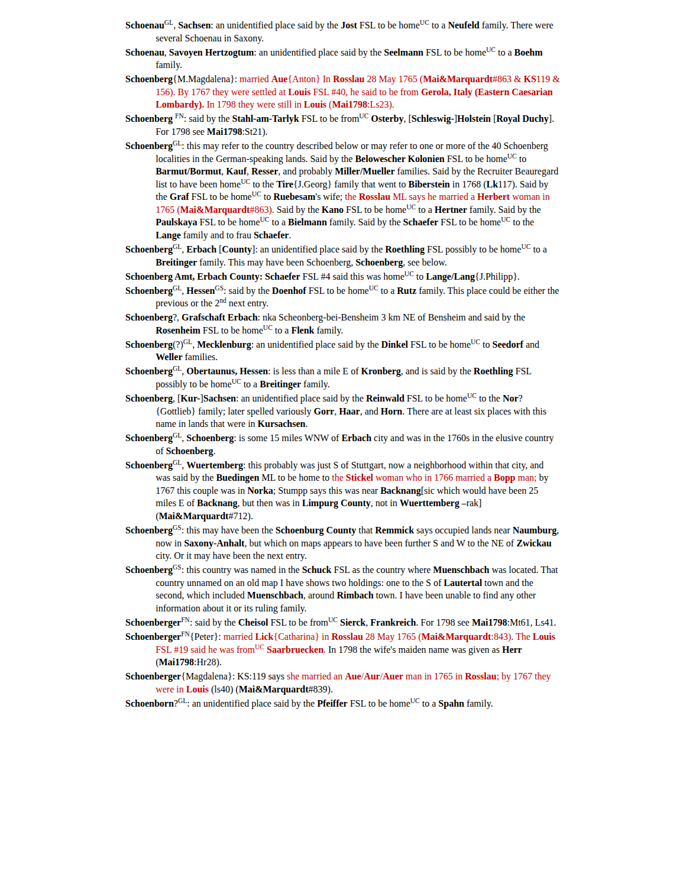SchoenauGL, Sachsen: an unidentified place said by the Jost FSL to be homeUC to a Neufeld family. There were several Schoenau in Saxony.
Schoenau, Savoyen Hertzogtum: an unidentified place said by the Seelmann FSL to be homeUC to a Boehm family.
Schoenberg{M.Magdalena}: married Aue{Anton} In Rosslau 28 May 1765 (Mai&Marquardt#863 & KS119 & 156). By 1767 they were settled at Louis FSL #40, he said to be from Gerola, Italy (Eastern Caesarian Lombardy). In 1798 they were still in Louis (Mai1798:Ls23).
Schoenberg FN: said by the Stahl-am-Tarlyk FSL to be fromUC Osterby, [Schleswig-]Holstein [Royal Duchy]. For 1798 see Mai1798:St21).
SchoenbergGL: this may refer to the country described below or may refer to one or more of the 40 Schoenberg localities in the German-speaking lands. Said by the Belowescher Kolonien FSL to be homeUC to Barmut/Bormut, Kauf, Resser, and probably Miller/Mueller families. Said by the Recruiter Beauregard list to have been homeUC to the Tire{J.Georg} family that went to Biberstein in 1768 (Lk117). Said by the Graf FSL to be homeUC to Ruebesam's wife; the Rosslau ML says he married a Herbert woman in 1765 (Mai&Marquardt#863). Said by the Kano FSL to be homeUC to a Hertner family. Said by the Paulskaya FSL to be homeUC to a Bielmann family. Said by the Schaefer FSL to be homeUC to the Lange family and to frau Schaefer.
SchoenbergGL, Erbach [County]: an unidentified place said by the Roethling FSL possibly to be homeUC to a Breitinger family. This may have been Schoenberg, Schoenberg, see below.
Schoenberg Amt, Erbach County: Schaefer FSL #4 said this was homeUC to Lange/Lang{J.Philipp}.
SchoenbergGL, HessenGS: said by the Doenhof FSL to be homeUC to a Rutz family. This place could be either the previous or the 2nd next entry.
Schoenberg?, Grafschaft Erbach: nka Scheonberg-bei-Bensheim 3 km NE of Bensheim and said by the Rosenheim FSL to be homeUC to a Flenk family.
Schoenberg(?)GL, Mecklenburg: an unidentified place said by the Dinkel FSL to be homeUC to Seedorf and Weller families.
SchoenbergGL, Obertaunus, Hessen: is less than a mile E of Kronberg, and is said by the Roethling FSL possibly to be homeUC to a Breitinger family.
Schoenberg, [Kur-]Sachsen: an unidentified place said by the Reinwald FSL to be homeUC to the Nor?{Gottlieb} family; later spelled variously Gorr, Haar, and Horn. There are at least six places with this name in lands that were in Kursachsen.
SchoenbergGL, Schoenberg: is some 15 miles WNW of Erbach city and was in the 1760s in the elusive country of Schoenberg.
SchoenbergGL, Wuertemberg: this probably was just S of Stuttgart, now a neighborhood within that city, and was said by the Buedingen ML to be home to the Stickel woman who in 1766 married a Bopp man; by 1767 this couple was in Norka; Stumpp says this was near Backnang[sic which would have been 25 miles E of Backnang, but then was in Limpurg County, not in Wuerttemberg –rak] (Mai&Marquardt#712).
SchoenbergGS: this may have been the Schoenburg County that Remmick says occupied lands near Naumburg, now in Saxony-Anhalt, but which on maps appears to have been further S and W to the NE of Zwickau city. Or it may have been the next entry.
SchoenbergGS: this country was named in the Schuck FSL as the country where Muenschbach was located. That country unnamed on an old map I have shows two holdings: one to the S of Lautertal town and the second, which included Muenschbach, around Rimbach town. I have been unable to find any other information about it or its ruling family.
SchoenbergerFN: said by the Cheisol FSL to be fromUC Sierck, Frankreich. For 1798 see Mai1798:Mt61, Ls41.
SchoenbergerFN{Peter}: married Lick{Catharina} in Rosslau 28 May 1765 (Mai&Marquardt:843). The Louis FSL #19 said he was fromUC Saarbruecken. In 1798 the wife's maiden name was given as Herr (Mai1798:Hr28).
Schoenberger{Magdalena}: KS:119 says she married an Aue/Aur/Auer man in 1765 in Rosslau; by 1767 they were in Louis (ls40) (Mai&Marquardt#839).
Schoenborn?GL: an unidentified place said by the Pfeiffer FSL to be homeUC to a Spahn family.